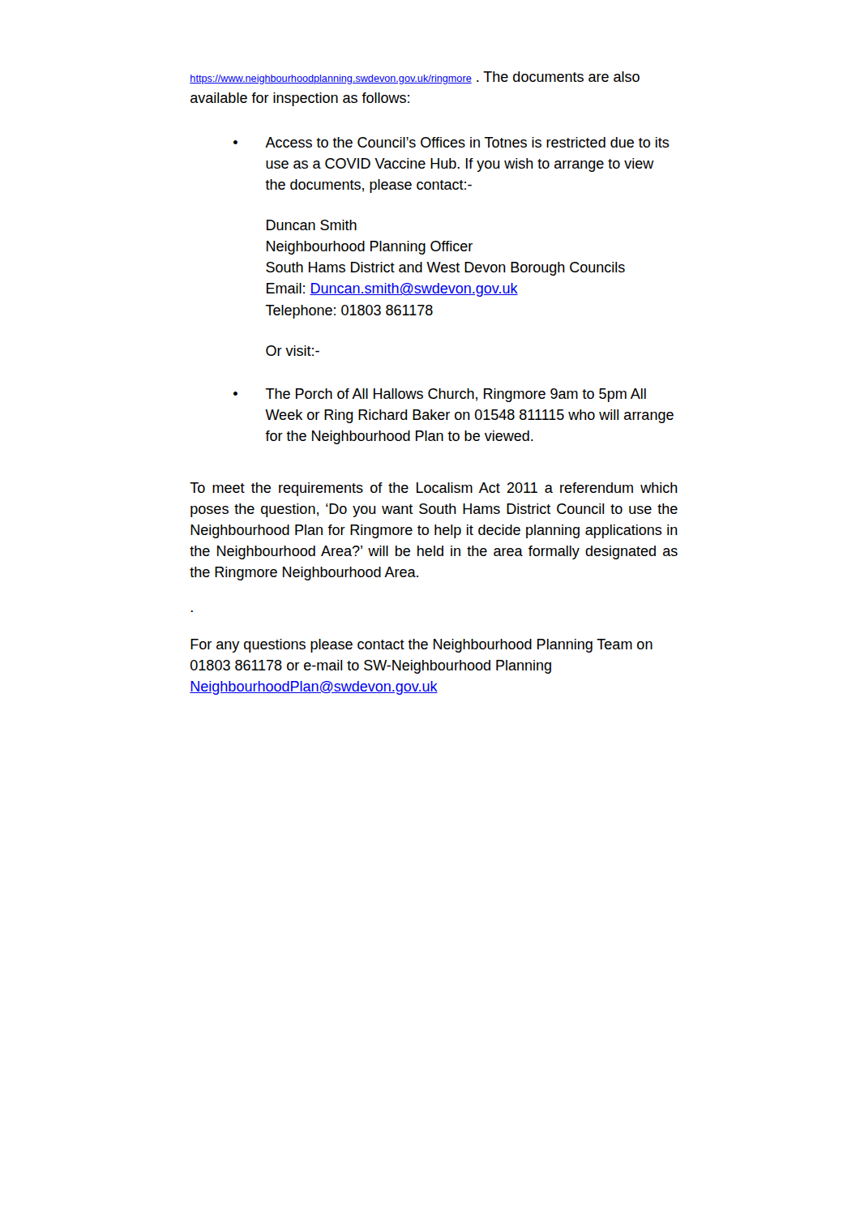https://www.neighbourhoodplanning.swdevon.gov.uk/ringmore . The documents are also available for inspection as follows:
Access to the Council’s Offices in Totnes is restricted due to its use as a COVID Vaccine Hub. If you wish to arrange to view the documents, please contact:-
Duncan Smith
Neighbourhood Planning Officer
South Hams District and West Devon Borough Councils
Email: Duncan.smith@swdevon.gov.uk
Telephone: 01803 861178
Or visit:-
The Porch of All Hallows Church, Ringmore 9am to 5pm All Week or Ring Richard Baker on 01548 811115 who will arrange for the Neighbourhood Plan to be viewed.
To meet the requirements of the Localism Act 2011 a referendum which poses the question, ‘Do you want South Hams District Council to use the Neighbourhood Plan for Ringmore to help it decide planning applications in the Neighbourhood Area?’ will be held in the area formally designated as the Ringmore Neighbourhood Area.
.
For any questions please contact the Neighbourhood Planning Team on 01803 861178 or e-mail to SW-Neighbourhood Planning NeighbourhoodPlan@swdevon.gov.uk